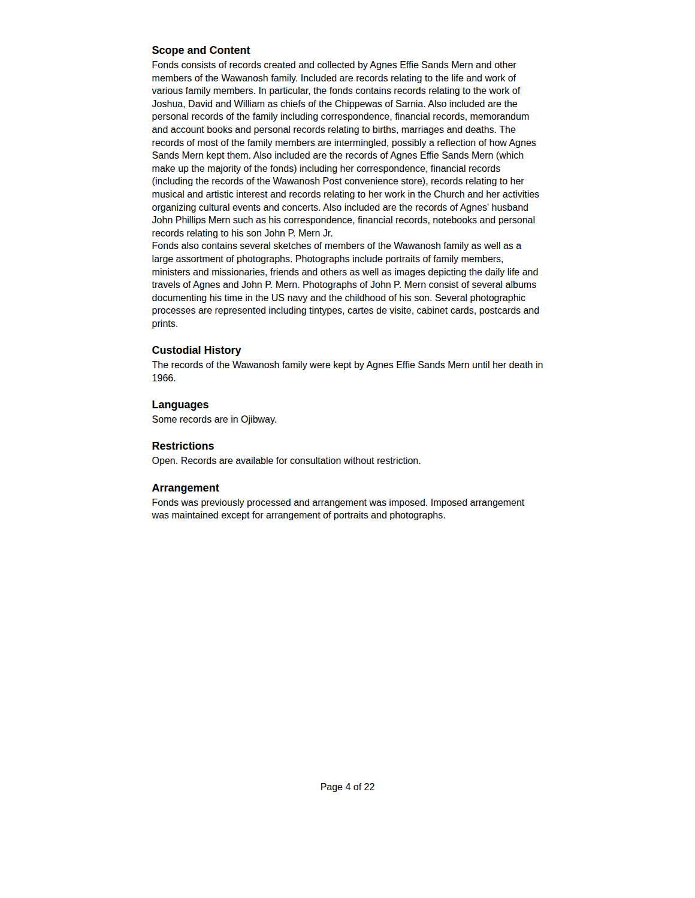Scope and Content
Fonds consists of records created and collected by Agnes Effie Sands Mern and other members of the Wawanosh family. Included are records relating to the life and work of various family members. In particular, the fonds contains records relating to the work of Joshua, David and William as chiefs of the Chippewas of Sarnia. Also included are the personal records of the family including correspondence, financial records, memorandum and account books and personal records relating to births, marriages and deaths. The records of most of the family members are intermingled, possibly a reflection of how Agnes Sands Mern kept them. Also included are the records of Agnes Effie Sands Mern (which make up the majority of the fonds) including her correspondence, financial records (including the records of the Wawanosh Post convenience store), records relating to her musical and artistic interest and records relating to her work in the Church and her activities organizing cultural events and concerts. Also included are the records of Agnes' husband John Phillips Mern such as his correspondence, financial records, notebooks and personal records relating to his son John P. Mern Jr.
Fonds also contains several sketches of members of the Wawanosh family as well as a large assortment of photographs. Photographs include portraits of family members, ministers and missionaries, friends and others as well as images depicting the daily life and travels of Agnes and John P. Mern. Photographs of John P. Mern consist of several albums documenting his time in the US navy and the childhood of his son. Several photographic processes are represented including tintypes, cartes de visite, cabinet cards, postcards and prints.
Custodial History
The records of the Wawanosh family were kept by Agnes Effie Sands Mern until her death in 1966.
Languages
Some records are in Ojibway.
Restrictions
Open. Records are available for consultation without restriction.
Arrangement
Fonds was previously processed and arrangement was imposed. Imposed arrangement was maintained except for arrangement of portraits and photographs.
Page 4 of 22